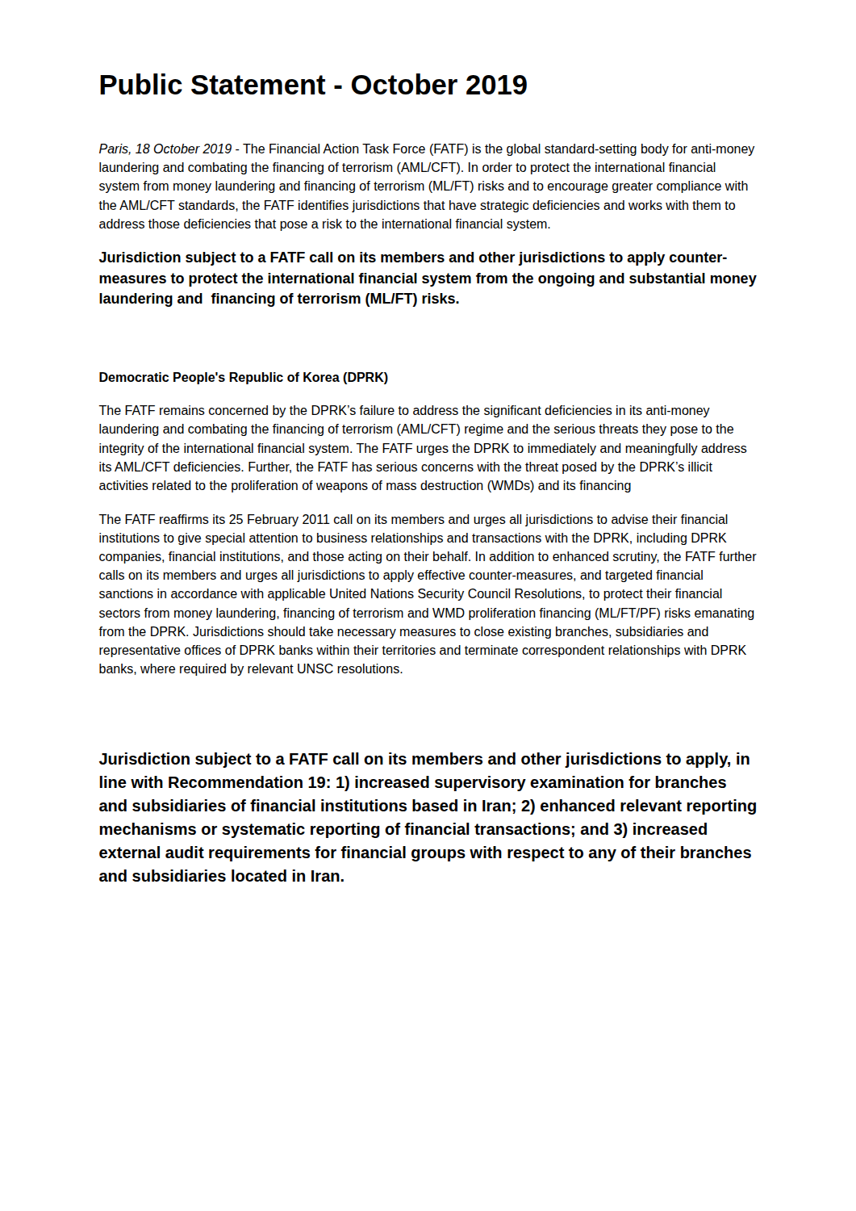Public Statement - October 2019
Paris, 18 October 2019 - The Financial Action Task Force (FATF) is the global standard-setting body for anti-money laundering and combating the financing of terrorism (AML/CFT). In order to protect the international financial system from money laundering and financing of terrorism (ML/FT) risks and to encourage greater compliance with the AML/CFT standards, the FATF identifies jurisdictions that have strategic deficiencies and works with them to address those deficiencies that pose a risk to the international financial system.
Jurisdiction subject to a FATF call on its members and other jurisdictions to apply counter-measures to protect the international financial system from the ongoing and substantial money laundering and financing of terrorism (ML/FT) risks.
Democratic People's Republic of Korea (DPRK)
The FATF remains concerned by the DPRK’s failure to address the significant deficiencies in its anti-money laundering and combating the financing of terrorism (AML/CFT) regime and the serious threats they pose to the integrity of the international financial system. The FATF urges the DPRK to immediately and meaningfully address its AML/CFT deficiencies. Further, the FATF has serious concerns with the threat posed by the DPRK’s illicit activities related to the proliferation of weapons of mass destruction (WMDs) and its financing
The FATF reaffirms its 25 February 2011 call on its members and urges all jurisdictions to advise their financial institutions to give special attention to business relationships and transactions with the DPRK, including DPRK companies, financial institutions, and those acting on their behalf. In addition to enhanced scrutiny, the FATF further calls on its members and urges all jurisdictions to apply effective counter-measures, and targeted financial sanctions in accordance with applicable United Nations Security Council Resolutions, to protect their financial sectors from money laundering, financing of terrorism and WMD proliferation financing (ML/FT/PF) risks emanating from the DPRK. Jurisdictions should take necessary measures to close existing branches, subsidiaries and representative offices of DPRK banks within their territories and terminate correspondent relationships with DPRK banks, where required by relevant UNSC resolutions.
Jurisdiction subject to a FATF call on its members and other jurisdictions to apply, in line with Recommendation 19: 1) increased supervisory examination for branches and subsidiaries of financial institutions based in Iran; 2) enhanced relevant reporting mechanisms or systematic reporting of financial transactions; and 3) increased external audit requirements for financial groups with respect to any of their branches and subsidiaries located in Iran.